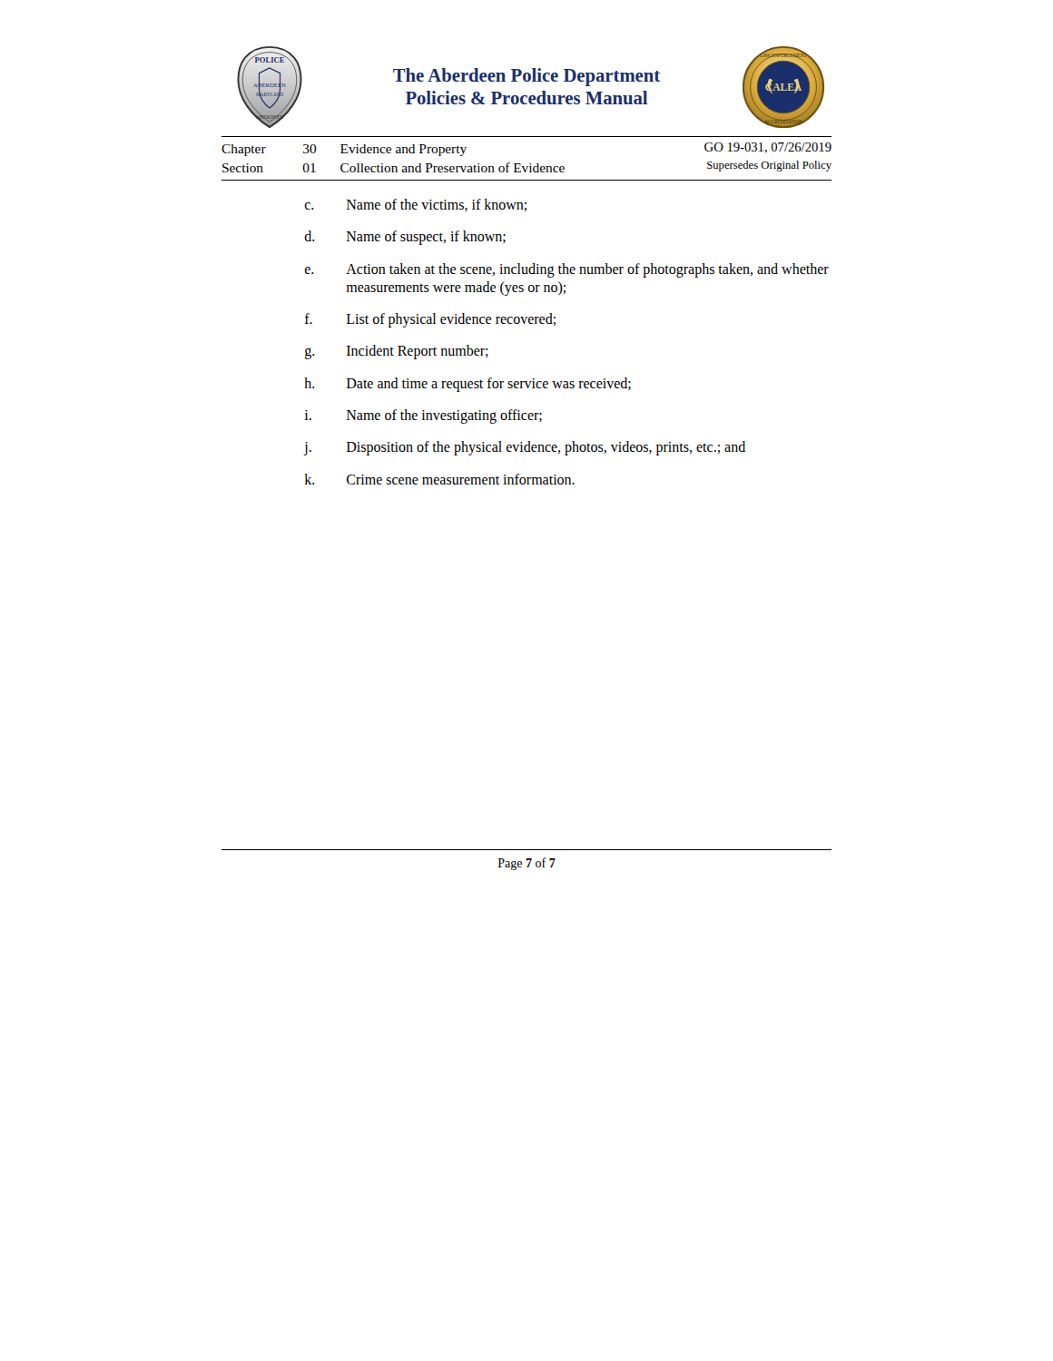POLICE ABERDEEN MARYLAND ABERDEEN
The Aberdeen Police Department
Policies & Procedures Manual
LAW ENFORCEMENT ACCREDITATION CALEA
Chapter
30
Evidence and Property
GO 19-031, 07/26/2019
Section
01
Collection and Preservation of Evidence
Supersedes Original Policy
c. Name of the victims, if known;
d. Name of suspect, if known;
e. Action taken at the scene, including the number of photographs taken, and whether measurements were made (yes or no);
f. List of physical evidence recovered;
g. Incident Report number;
h. Date and time a request for service was received;
i. Name of the investigating officer;
j. Disposition of the physical evidence, photos, videos, prints, etc.; and
k. Crime scene measurement information.
Page 7 of 7